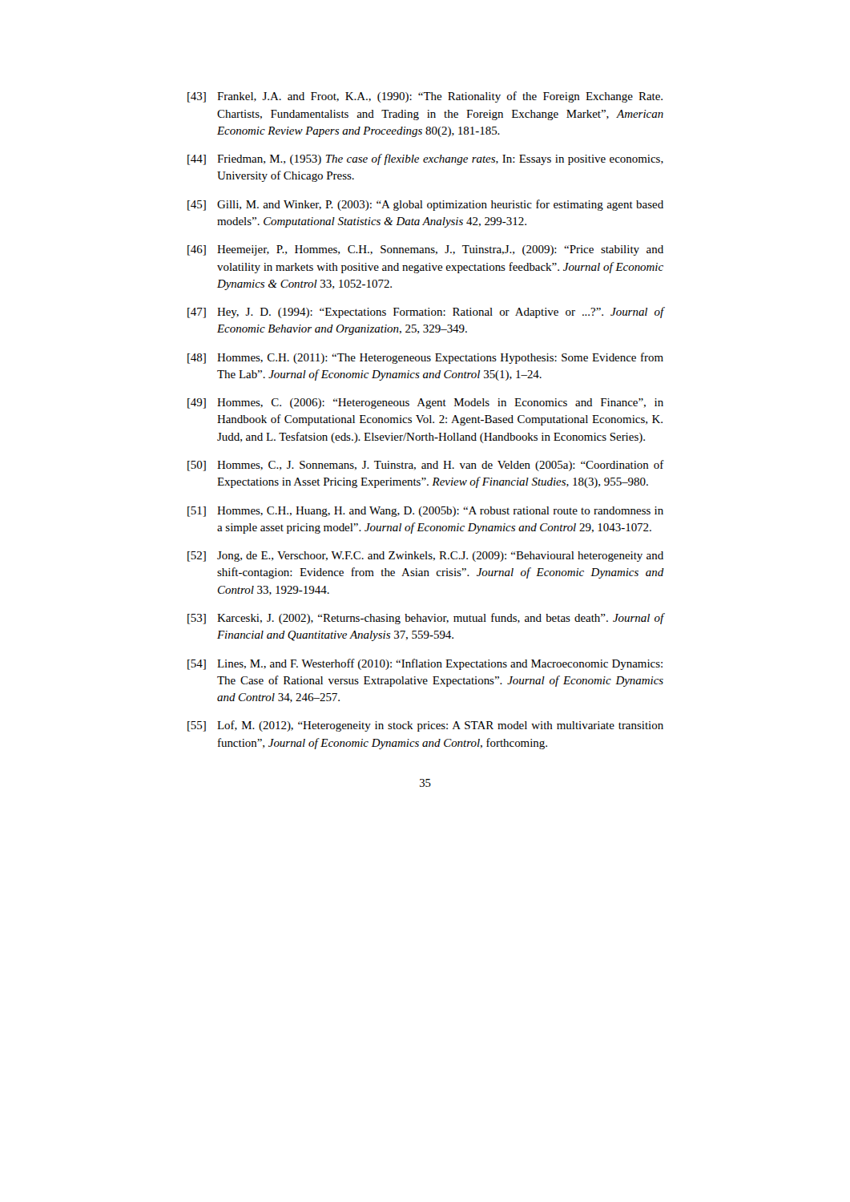[43] Frankel, J.A. and Froot, K.A., (1990): “The Rationality of the Foreign Exchange Rate. Chartists, Fundamentalists and Trading in the Foreign Exchange Market”, American Economic Review Papers and Proceedings 80(2), 181-185.
[44] Friedman, M., (1953) The case of flexible exchange rates, In: Essays in positive economics, University of Chicago Press.
[45] Gilli, M. and Winker, P. (2003): “A global optimization heuristic for estimating agent based models”. Computational Statistics & Data Analysis 42, 299-312.
[46] Heemeijer, P., Hommes, C.H., Sonnemans, J., Tuinstra,J., (2009): “Price stability and volatility in markets with positive and negative expectations feedback”. Journal of Economic Dynamics & Control 33, 1052-1072.
[47] Hey, J. D. (1994): “Expectations Formation: Rational or Adaptive or ...?”. Journal of Economic Behavior and Organization, 25, 329–349.
[48] Hommes, C.H. (2011): “The Heterogeneous Expectations Hypothesis: Some Evidence from The Lab”. Journal of Economic Dynamics and Control 35(1), 1–24.
[49] Hommes, C. (2006): “Heterogeneous Agent Models in Economics and Finance”, in Handbook of Computational Economics Vol. 2: Agent-Based Computational Economics, K. Judd, and L. Tesfatsion (eds.). Elsevier/North-Holland (Handbooks in Economics Series).
[50] Hommes, C., J. Sonnemans, J. Tuinstra, and H. van de Velden (2005a): “Coordination of Expectations in Asset Pricing Experiments”. Review of Financial Studies, 18(3), 955–980.
[51] Hommes, C.H., Huang, H. and Wang, D. (2005b): “A robust rational route to randomness in a simple asset pricing model”. Journal of Economic Dynamics and Control 29, 1043-1072.
[52] Jong, de E., Verschoor, W.F.C. and Zwinkels, R.C.J. (2009): “Behavioural heterogeneity and shift-contagion: Evidence from the Asian crisis”. Journal of Economic Dynamics and Control 33, 1929-1944.
[53] Karceski, J. (2002), “Returns-chasing behavior, mutual funds, and betas death”. Journal of Financial and Quantitative Analysis 37, 559-594.
[54] Lines, M., and F. Westerhoff (2010): “Inflation Expectations and Macroeconomic Dynamics: The Case of Rational versus Extrapolative Expectations”. Journal of Economic Dynamics and Control 34, 246–257.
[55] Lof, M. (2012), “Heterogeneity in stock prices: A STAR model with multivariate transition function”, Journal of Economic Dynamics and Control, forthcoming.
35